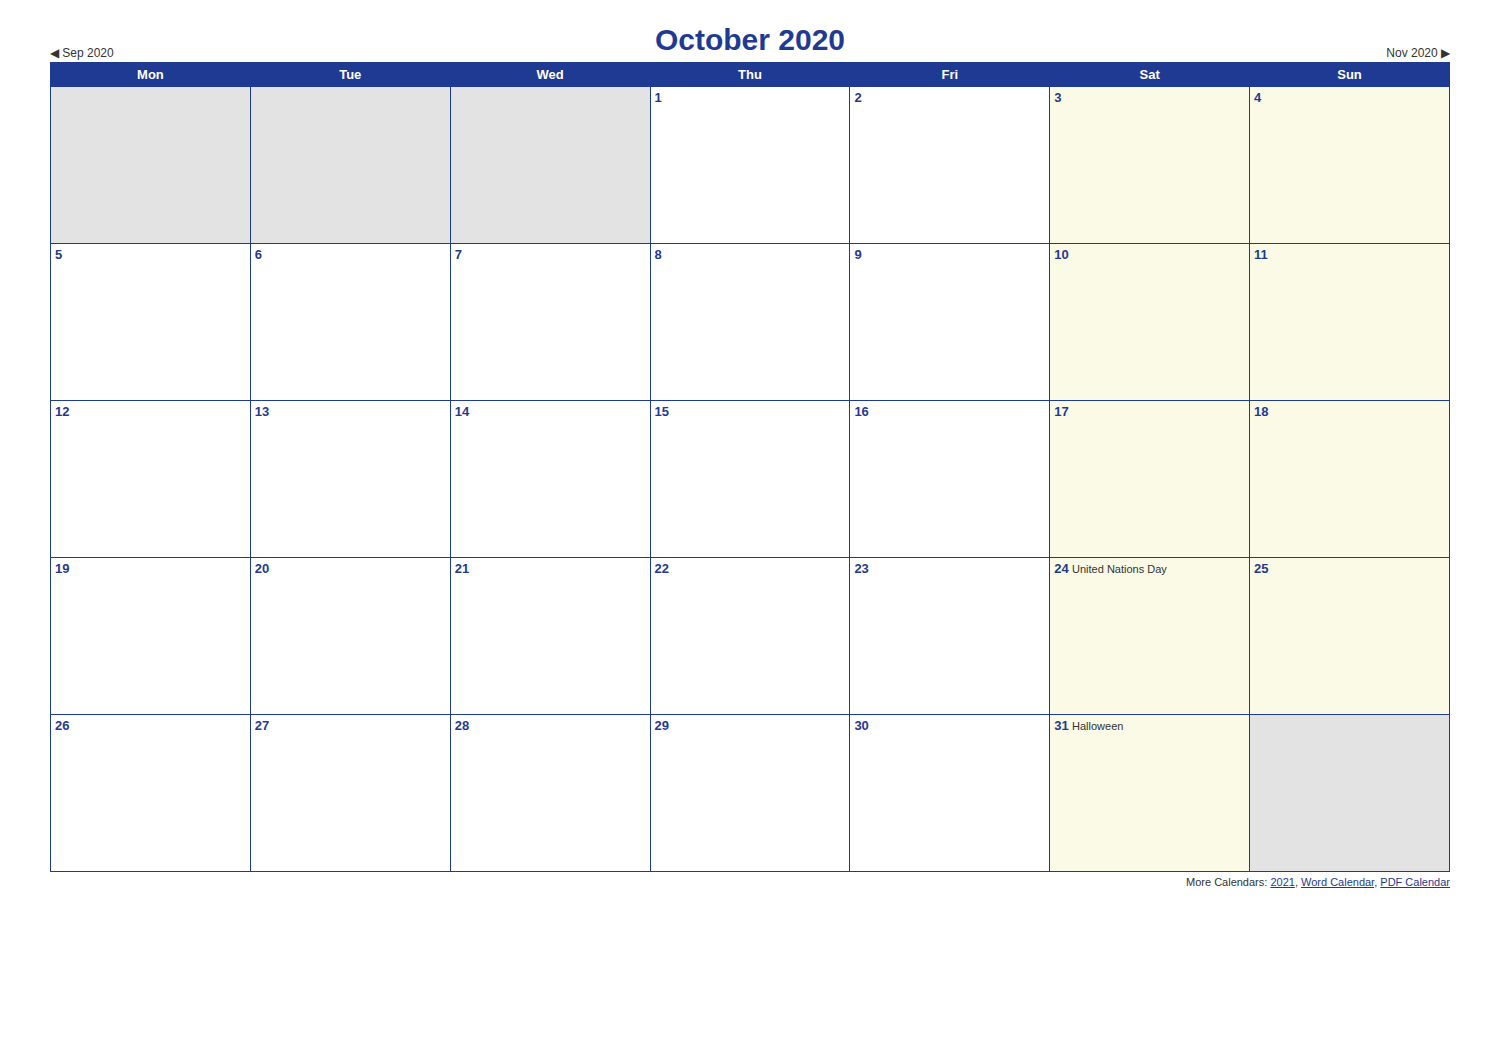◀ Sep 2020
October 2020
Nov 2020 ▶
| Mon | Tue | Wed | Thu | Fri | Sat | Sun |
| --- | --- | --- | --- | --- | --- | --- |
| | | | 1 | 2 | 3 | 4 |
| 5 | 6 | 7 | 8 | 9 | 10 | 11 |
| 12 | 13 | 14 | 15 | 16 | 17 | 18 |
| 19 | 20 | 21 | 22 | 23 | 24 United Nations Day | 25 |
| 26 | 27 | 28 | 29 | 30 | 31 Halloween | |
More Calendars: 2021, Word Calendar, PDF Calendar